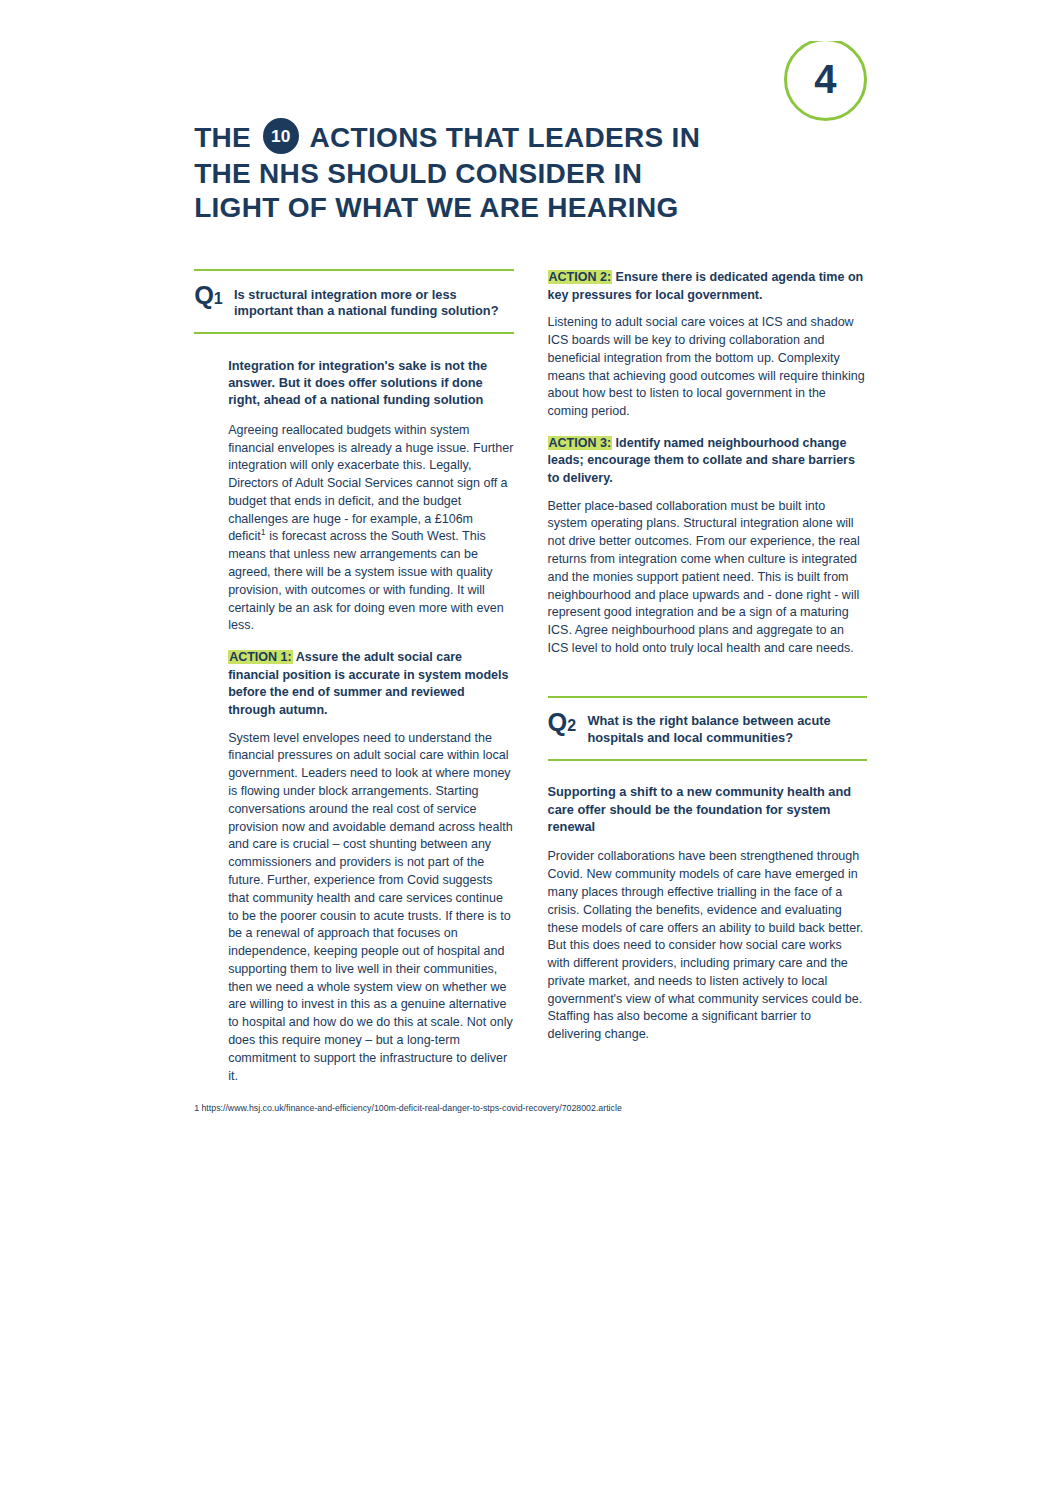4
The 10 actions that leaders in the NHS should consider in light of what we are hearing
Q1
Is structural integration more or less important than a national funding solution?
Integration for integration's sake is not the answer. But it does offer solutions if done right, ahead of a national funding solution
Agreeing reallocated budgets within system financial envelopes is already a huge issue. Further integration will only exacerbate this. Legally, Directors of Adult Social Services cannot sign off a budget that ends in deficit, and the budget challenges are huge - for example, a £106m deficit1 is forecast across the South West. This means that unless new arrangements can be agreed, there will be a system issue with quality provision, with outcomes or with funding. It will certainly be an ask for doing even more with even less.
ACTION 1: Assure the adult social care financial position is accurate in system models before the end of summer and reviewed through autumn.
System level envelopes need to understand the financial pressures on adult social care within local government. Leaders need to look at where money is flowing under block arrangements. Starting conversations around the real cost of service provision now and avoidable demand across health and care is crucial – cost shunting between any commissioners and providers is not part of the future. Further, experience from Covid suggests that community health and care services continue to be the poorer cousin to acute trusts. If there is to be a renewal of approach that focuses on independence, keeping people out of hospital and supporting them to live well in their communities, then we need a whole system view on whether we are willing to invest in this as a genuine alternative to hospital and how do we do this at scale. Not only does this require money – but a long-term commitment to support the infrastructure to deliver it.
ACTION 2: Ensure there is dedicated agenda time on key pressures for local government.
Listening to adult social care voices at ICS and shadow ICS boards will be key to driving collaboration and beneficial integration from the bottom up. Complexity means that achieving good outcomes will require thinking about how best to listen to local government in the coming period.
ACTION 3: Identify named neighbourhood change leads; encourage them to collate and share barriers to delivery.
Better place-based collaboration must be built into system operating plans. Structural integration alone will not drive better outcomes. From our experience, the real returns from integration come when culture is integrated and the monies support patient need. This is built from neighbourhood and place upwards and - done right - will represent good integration and be a sign of a maturing ICS. Agree neighbourhood plans and aggregate to an ICS level to hold onto truly local health and care needs.
Q2
What is the right balance between acute hospitals and local communities?
Supporting a shift to a new community health and care offer should be the foundation for system renewal
Provider collaborations have been strengthened through Covid. New community models of care have emerged in many places through effective trialling in the face of a crisis. Collating the benefits, evidence and evaluating these models of care offers an ability to build back better. But this does need to consider how social care works with different providers, including primary care and the private market, and needs to listen actively to local government's view of what community services could be. Staffing has also become a significant barrier to delivering change.
1 https://www.hsj.co.uk/finance-and-efficiency/100m-deficit-real-danger-to-stps-covid-recovery/7028002.article